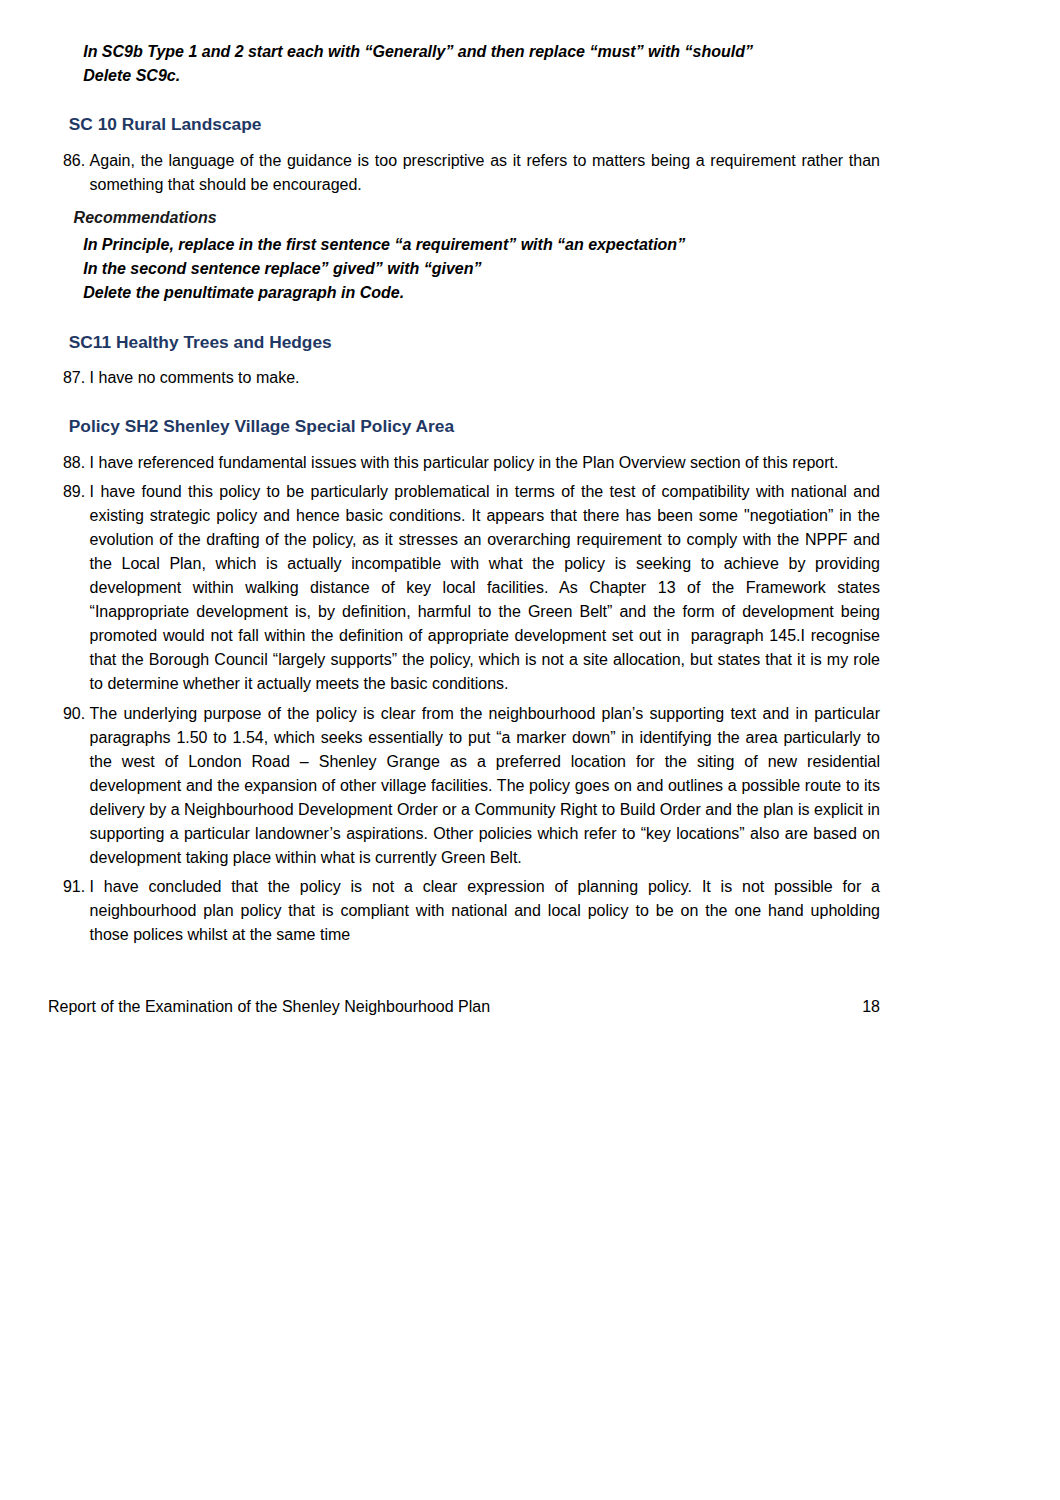In SC9b Type 1 and 2 start each with “Generally” and then replace “must” with “should”
Delete SC9c.
SC 10 Rural Landscape
Again, the language of the guidance is too prescriptive as it refers to matters being a requirement rather than something that should be encouraged.
Recommendations
In Principle, replace in the first sentence “a requirement” with “an expectation”
In the second sentence replace” gived” with “given”
Delete the penultimate paragraph in Code.
SC11 Healthy Trees and Hedges
I have no comments to make.
Policy SH2 Shenley Village Special Policy Area
I have referenced fundamental issues with this particular policy in the Plan Overview section of this report.
I have found this policy to be particularly problematical in terms of the test of compatibility with national and existing strategic policy and hence basic conditions. It appears that there has been some "negotiation” in the evolution of the drafting of the policy, as it stresses an overarching requirement to comply with the NPPF and the Local Plan, which is actually incompatible with what the policy is seeking to achieve by providing development within walking distance of key local facilities. As Chapter 13 of the Framework states “Inappropriate development is, by definition, harmful to the Green Belt” and the form of development being promoted would not fall within the definition of appropriate development set out in paragraph 145.I recognise that the Borough Council “largely supports” the policy, which is not a site allocation, but states that it is my role to determine whether it actually meets the basic conditions.
The underlying purpose of the policy is clear from the neighbourhood plan’s supporting text and in particular paragraphs 1.50 to 1.54, which seeks essentially to put “a marker down” in identifying the area particularly to the west of London Road – Shenley Grange as a preferred location for the siting of new residential development and the expansion of other village facilities. The policy goes on and outlines a possible route to its delivery by a Neighbourhood Development Order or a Community Right to Build Order and the plan is explicit in supporting a particular landowner’s aspirations. Other policies which refer to “key locations” also are based on development taking place within what is currently Green Belt.
I have concluded that the policy is not a clear expression of planning policy. It is not possible for a neighbourhood plan policy that is compliant with national and local policy to be on the one hand upholding those polices whilst at the same time
Report of the Examination of the Shenley Neighbourhood Plan 18